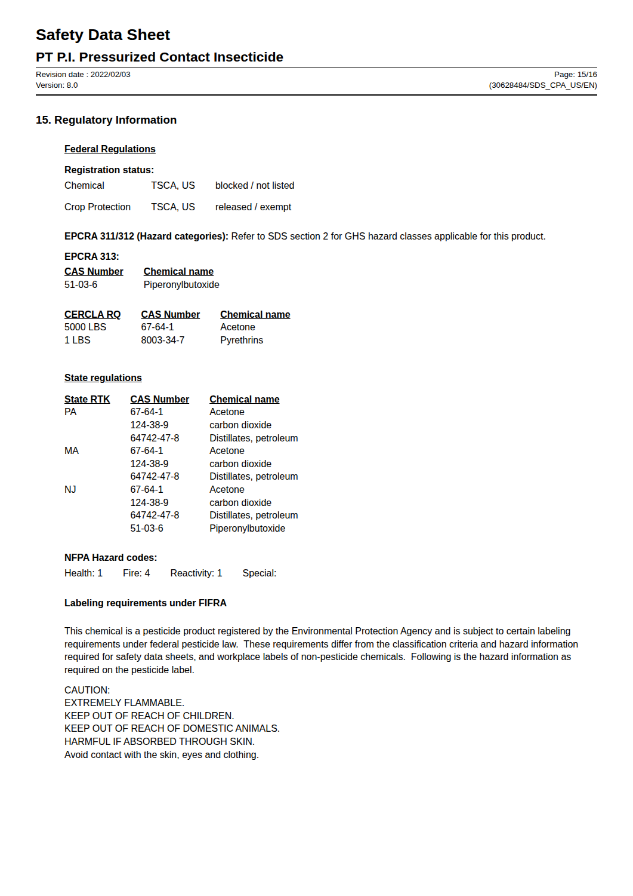Safety Data Sheet
PT P.I. Pressurized Contact Insecticide
| Revision date : 2022/02/03 | Page: 15/16 |
| Version: 8.0 | (30628484/SDS_CPA_US/EN) |
15. Regulatory Information
Federal Regulations
Registration status:
| Chemical | TSCA, US | blocked / not listed |
| Crop Protection | TSCA, US | released / exempt |
EPCRA 311/312 (Hazard categories): Refer to SDS section 2 for GHS hazard classes applicable for this product.
EPCRA 313:
| CAS Number | Chemical name |
| 51-03-6 | Piperonylbutoxide |
| CERCLA RQ | CAS Number | Chemical name |
| 5000 LBS | 67-64-1 | Acetone |
| 1 LBS | 8003-34-7 | Pyrethrins |
State regulations
| State RTK | CAS Number | Chemical name |
| PA | 67-64-1 | Acetone |
| | 124-38-9 | carbon dioxide |
| | 64742-47-8 | Distillates, petroleum |
| MA | 67-64-1 | Acetone |
| | 124-38-9 | carbon dioxide |
| | 64742-47-8 | Distillates, petroleum |
| NJ | 67-64-1 | Acetone |
| | 124-38-9 | carbon dioxide |
| | 64742-47-8 | Distillates, petroleum |
| | 51-03-6 | Piperonylbutoxide |
NFPA Hazard codes:
| Health: 1 | Fire: 4 | Reactivity: 1 | Special: |
Labeling requirements under FIFRA
This chemical is a pesticide product registered by the Environmental Protection Agency and is subject to certain labeling requirements under federal pesticide law. These requirements differ from the classification criteria and hazard information required for safety data sheets, and workplace labels of non-pesticide chemicals. Following is the hazard information as required on the pesticide label.
CAUTION:
EXTREMELY FLAMMABLE.
KEEP OUT OF REACH OF CHILDREN.
KEEP OUT OF REACH OF DOMESTIC ANIMALS.
HARMFUL IF ABSORBED THROUGH SKIN.
Avoid contact with the skin, eyes and clothing.